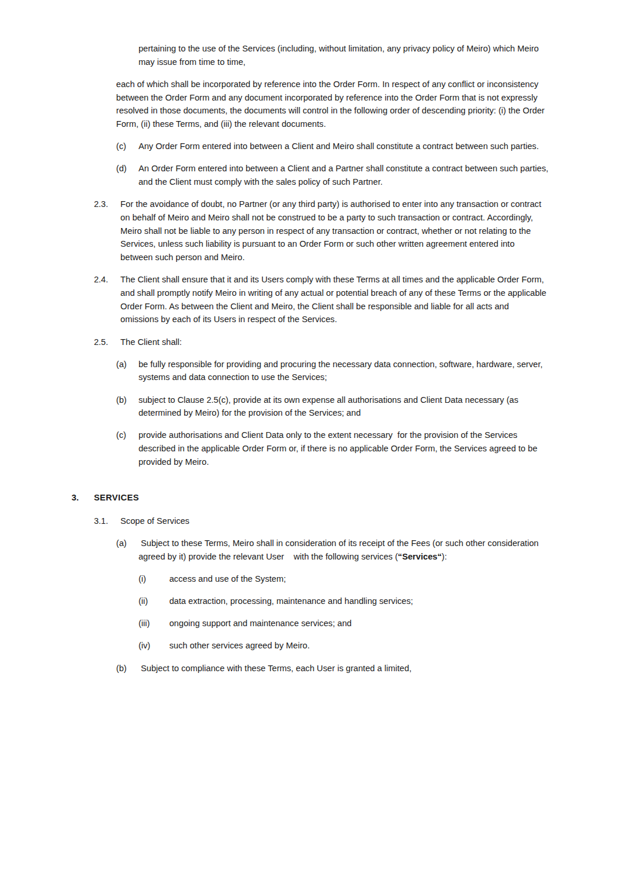pertaining to the use of the Services (including, without limitation, any privacy policy of Meiro) which Meiro may issue from time to time,
each of which shall be incorporated by reference into the Order Form. In respect of any conflict or inconsistency between the Order Form and any document incorporated by reference into the Order Form that is not expressly resolved in those documents, the documents will control in the following order of descending priority: (i) the Order Form, (ii) these Terms, and (iii) the relevant documents.
(c)
Any Order Form entered into between a Client and Meiro shall constitute a contract between such parties.
(d)
An Order Form entered into between a Client and a Partner shall constitute a contract between such parties, and the Client must comply with the sales policy of such Partner.
2.3.
For the avoidance of doubt, no Partner (or any third party) is authorised to enter into any transaction or contract on behalf of Meiro and Meiro shall not be construed to be a party to such transaction or contract. Accordingly, Meiro shall not be liable to any person in respect of any transaction or contract, whether or not relating to the Services, unless such liability is pursuant to an Order Form or such other written agreement entered into between such person and Meiro.
2.4.
The Client shall ensure that it and its Users comply with these Terms at all times and the applicable Order Form, and shall promptly notify Meiro in writing of any actual or potential breach of any of these Terms or the applicable Order Form. As between the Client and Meiro, the Client shall be responsible and liable for all acts and omissions by each of its Users in respect of the Services.
2.5.
The Client shall:
(a)
be fully responsible for providing and procuring the necessary data connection, software, hardware, server, systems and data connection to use the Services;
(b)
subject to Clause 2.5(c), provide at its own expense all authorisations and Client Data necessary (as determined by Meiro) for the provision of the Services; and
(c)
provide authorisations and Client Data only to the extent necessary for the provision of the Services described in the applicable Order Form or, if there is no applicable Order Form, the Services agreed to be provided by Meiro.
3.
SERVICES
3.1.
Scope of Services
(a)
Subject to these Terms, Meiro shall in consideration of its receipt of the Fees (or such other consideration agreed by it) provide the relevant User with the following services (“Services“):
(i)
access and use of the System;
(ii)
data extraction, processing, maintenance and handling services;
(iii)
ongoing support and maintenance services; and
(iv)
such other services agreed by Meiro.
(b)
Subject to compliance with these Terms, each User is granted a limited,